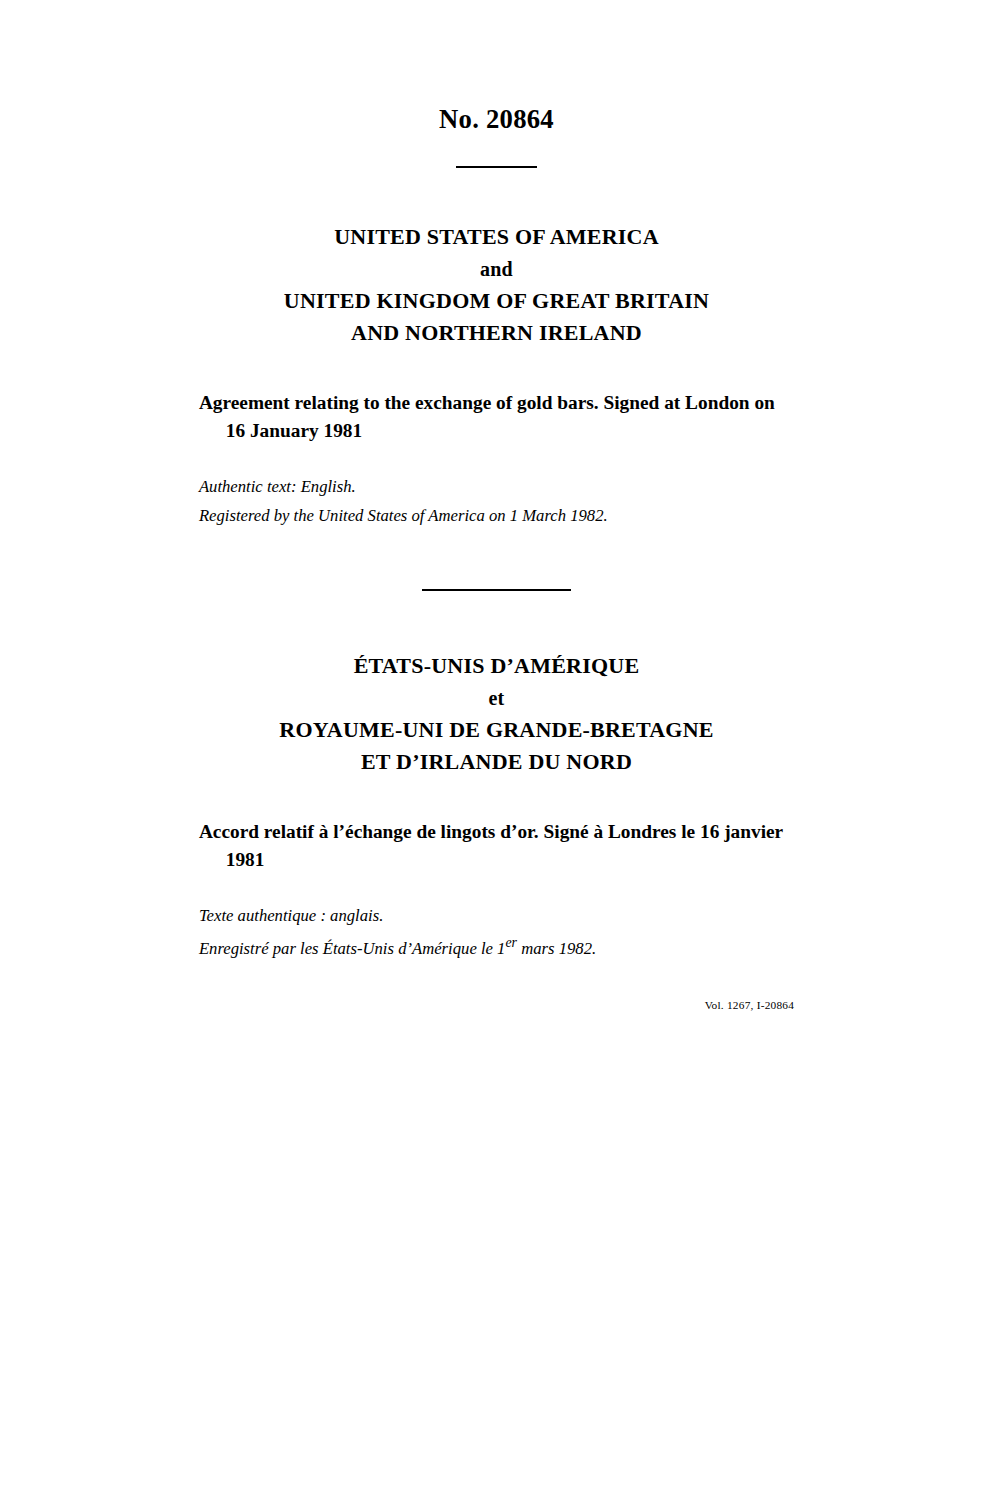No. 20864
UNITED STATES OF AMERICA
and
UNITED KINGDOM OF GREAT BRITAIN
AND NORTHERN IRELAND
Agreement relating to the exchange of gold bars. Signed at London on 16 January 1981
Authentic text: English.
Registered by the United States of America on 1 March 1982.
ÉTATS-UNIS D’AMÉRIQUE
et
ROYAUME-UNI DE GRANDE-BRETAGNE
ET D’IRLANDE DU NORD
Accord relatif à l’échange de lingots d’or. Signé à Londres le 16 janvier 1981
Texte authentique : anglais.
Enregistré par les États-Unis d’Amérique le 1er mars 1982.
Vol. 1267, I-20864